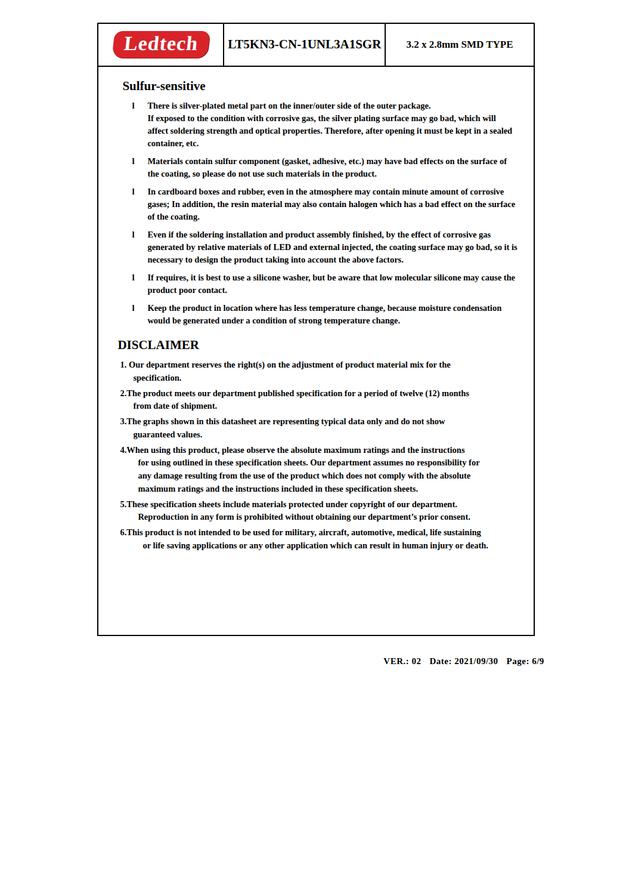Ledtech
LT5KN3-CN-1UNL3A1SGR
3.2 x 2.8mm SMD TYPE
Sulfur-sensitive
There is silver-plated metal part on the inner/outer side of the outer package.
If exposed to the condition with corrosive gas, the silver plating surface may go bad, which will affect soldering strength and optical properties. Therefore, after opening it must be kept in a sealed container, etc.
Materials contain sulfur component (gasket, adhesive, etc.) may have bad effects on the surface of the coating, so please do not use such materials in the product.
In cardboard boxes and rubber, even in the atmosphere may contain minute amount of corrosive gases; In addition, the resin material may also contain halogen which has a bad effect on the surface of the coating.
Even if the soldering installation and product assembly finished, by the effect of corrosive gas generated by relative materials of LED and external injected, the coating surface may go bad, so it is necessary to design the product taking into account the above factors.
If requires, it is best to use a silicone washer, but be aware that low molecular silicone may cause the product poor contact.
Keep the product in location where has less temperature change, because moisture condensation would be generated under a condition of strong temperature change.
DISCLAIMER
1. Our department reserves the right(s) on the adjustment of product material mix for the specification.
2. The product meets our department published specification for a period of twelve (12) months from date of shipment.
3. The graphs shown in this datasheet are representing typical data only and do not show guaranteed values.
4. When using this product, please observe the absolute maximum ratings and the instructions for using outlined in these specification sheets. Our department assumes no responsibility for any damage resulting from the use of the product which does not comply with the absolute maximum ratings and the instructions included in these specification sheets.
5. These specification sheets include materials protected under copyright of our department. Reproduction in any form is prohibited without obtaining our department’s prior consent.
6. This product is not intended to be used for military, aircraft, automotive, medical, life sustaining or life saving applications or any other application which can result in human injury or death.
VER.: 02Date: 2021/09/30 Page: 6/9